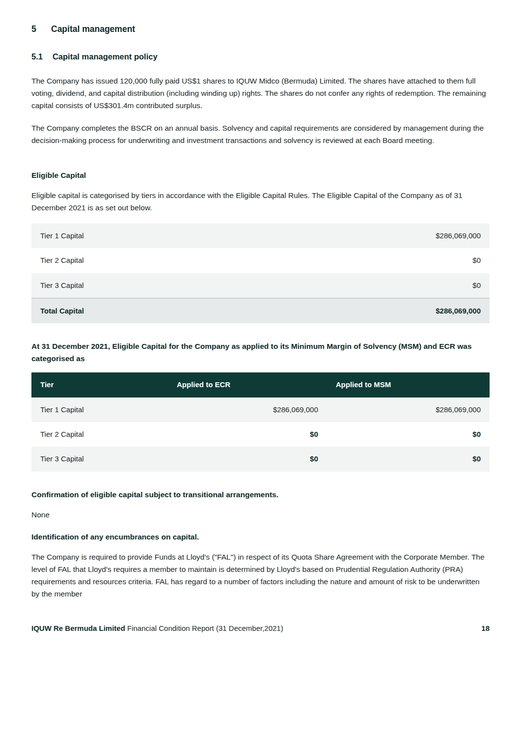5 Capital management
5.1 Capital management policy
The Company has issued 120,000 fully paid US$1 shares to IQUW Midco (Bermuda) Limited. The shares have attached to them full voting, dividend, and capital distribution (including winding up) rights. The shares do not confer any rights of redemption. The remaining capital consists of US$301.4m contributed surplus.
The Company completes the BSCR on an annual basis. Solvency and capital requirements are considered by management during the decision-making process for underwriting and investment transactions and solvency is reviewed at each Board meeting.
Eligible Capital
Eligible capital is categorised by tiers in accordance with the Eligible Capital Rules. The Eligible Capital of the Company as of 31 December 2021 is as set out below.
| Tier 1 Capital | $286,069,000 |
| Tier 2 Capital | $0 |
| Tier 3 Capital | $0 |
| Total Capital | $286,069,000 |
At 31 December 2021, Eligible Capital for the Company as applied to its Minimum Margin of Solvency (MSM) and ECR was categorised as
| Tier | Applied to ECR | Applied to MSM |
| --- | --- | --- |
| Tier 1 Capital | $286,069,000 | $286,069,000 |
| Tier 2 Capital | $0 | $0 |
| Tier 3 Capital | $0 | $0 |
Confirmation of eligible capital subject to transitional arrangements.
None
Identification of any encumbrances on capital.
The Company is required to provide Funds at Lloyd's ("FAL") in respect of its Quota Share Agreement with the Corporate Member. The level of FAL that Lloyd's requires a member to maintain is determined by Lloyd's based on Prudential Regulation Authority (PRA) requirements and resources criteria. FAL has regard to a number of factors including the nature and amount of risk to be underwritten by the member
IQUW Re Bermuda Limited Financial Condition Report (31 December,2021)
18